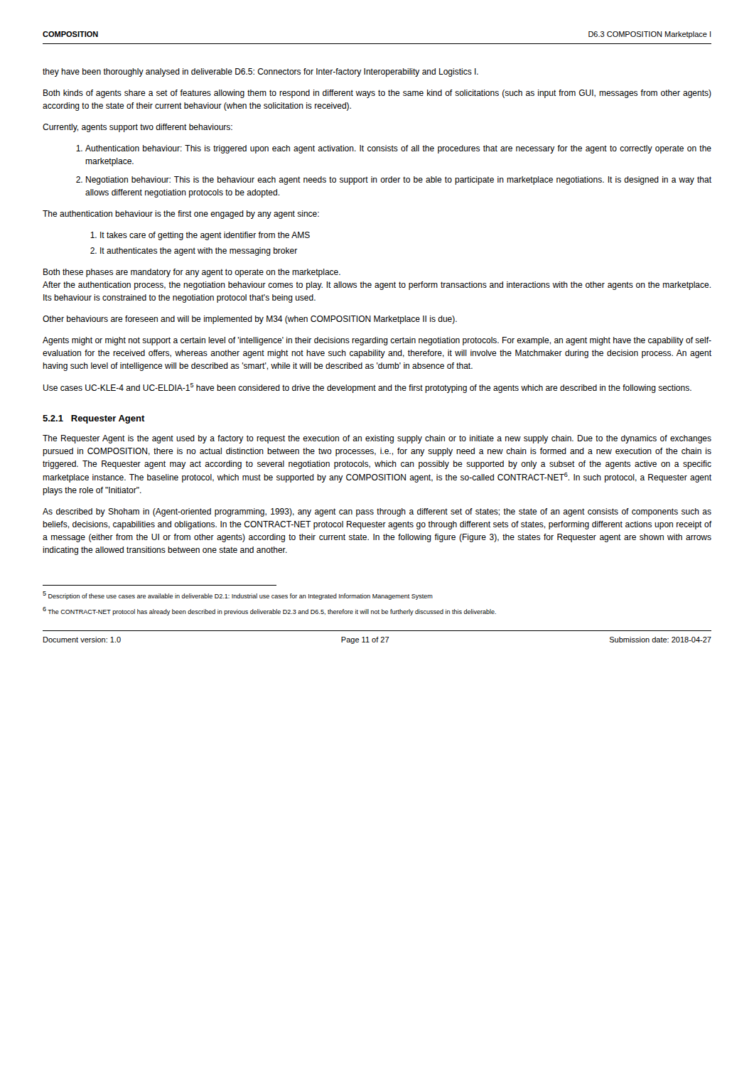COMPOSITION
D6.3 COMPOSITION Marketplace I
they have been thoroughly analysed in deliverable D6.5: Connectors for Inter-factory Interoperability and Logistics I.
Both kinds of agents share a set of features allowing them to respond in different ways to the same kind of solicitations (such as input from GUI, messages from other agents) according to the state of their current behaviour (when the solicitation is received).
Currently, agents support two different behaviours:
Authentication behaviour: This is triggered upon each agent activation. It consists of all the procedures that are necessary for the agent to correctly operate on the marketplace.
Negotiation behaviour: This is the behaviour each agent needs to support in order to be able to participate in marketplace negotiations. It is designed in a way that allows different negotiation protocols to be adopted.
The authentication behaviour is the first one engaged by any agent since:
It takes care of getting the agent identifier from the AMS
It authenticates the agent with the messaging broker
Both these phases are mandatory for any agent to operate on the marketplace.
After the authentication process, the negotiation behaviour comes to play. It allows the agent to perform transactions and interactions with the other agents on the marketplace. Its behaviour is constrained to the negotiation protocol that's being used.
Other behaviours are foreseen and will be implemented by M34 (when COMPOSITION Marketplace II is due).
Agents might or might not support a certain level of 'intelligence' in their decisions regarding certain negotiation protocols. For example, an agent might have the capability of self-evaluation for the received offers, whereas another agent might not have such capability and, therefore, it will involve the Matchmaker during the decision process. An agent having such level of intelligence will be described as 'smart', while it will be described as 'dumb' in absence of that.
Use cases UC-KLE-4 and UC-ELDIA-15 have been considered to drive the development and the first prototyping of the agents which are described in the following sections.
5.2.1 Requester Agent
The Requester Agent is the agent used by a factory to request the execution of an existing supply chain or to initiate a new supply chain. Due to the dynamics of exchanges pursued in COMPOSITION, there is no actual distinction between the two processes, i.e., for any supply need a new chain is formed and a new execution of the chain is triggered. The Requester agent may act according to several negotiation protocols, which can possibly be supported by only a subset of the agents active on a specific marketplace instance. The baseline protocol, which must be supported by any COMPOSITION agent, is the so-called CONTRACT-NET6. In such protocol, a Requester agent plays the role of "Initiator".
As described by Shoham in (Agent-oriented programming, 1993), any agent can pass through a different set of states; the state of an agent consists of components such as beliefs, decisions, capabilities and obligations. In the CONTRACT-NET protocol Requester agents go through different sets of states, performing different actions upon receipt of a message (either from the UI or from other agents) according to their current state. In the following figure (Figure 3), the states for Requester agent are shown with arrows indicating the allowed transitions between one state and another.
5 Description of these use cases are available in deliverable D2.1: Industrial use cases for an Integrated Information Management System
6 The CONTRACT-NET protocol has already been described in previous deliverable D2.3 and D6.5, therefore it will not be furtherly discussed in this deliverable.
Document version: 1.0
Page 11 of 27
Submission date: 2018-04-27